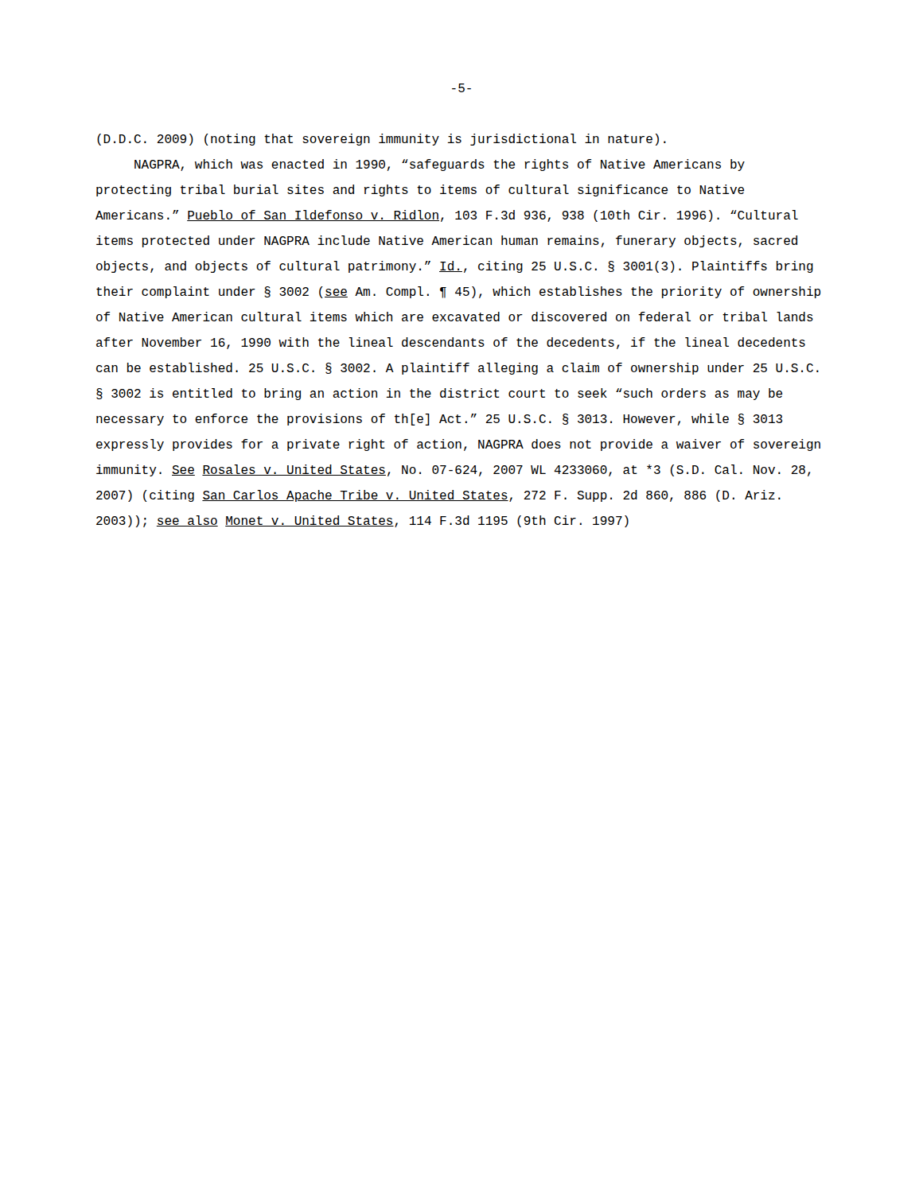-5-
(D.D.C. 2009) (noting that sovereign immunity is jurisdictional in nature).
NAGPRA, which was enacted in 1990, “safeguards the rights of Native Americans by protecting tribal burial sites and rights to items of cultural significance to Native Americans.” Pueblo of San Ildefonso v. Ridlon, 103 F.3d 936, 938 (10th Cir. 1996). “Cultural items protected under NAGPRA include Native American human remains, funerary objects, sacred objects, and objects of cultural patrimony.” Id., citing 25 U.S.C. § 3001(3). Plaintiffs bring their complaint under § 3002 (see Am. Compl. ¶ 45), which establishes the priority of ownership of Native American cultural items which are excavated or discovered on federal or tribal lands after November 16, 1990 with the lineal descendants of the decedents, if the lineal decedents can be established. 25 U.S.C. § 3002. A plaintiff alleging a claim of ownership under 25 U.S.C. § 3002 is entitled to bring an action in the district court to seek “such orders as may be necessary to enforce the provisions of th[e] Act.” 25 U.S.C. § 3013. However, while § 3013 expressly provides for a private right of action, NAGPRA does not provide a waiver of sovereign immunity. See Rosales v. United States, No. 07-624, 2007 WL 4233060, at *3 (S.D. Cal. Nov. 28, 2007) (citing San Carlos Apache Tribe v. United States, 272 F. Supp. 2d 860, 886 (D. Ariz. 2003)); see also Monet v. United States, 114 F.3d 1195 (9th Cir. 1997)